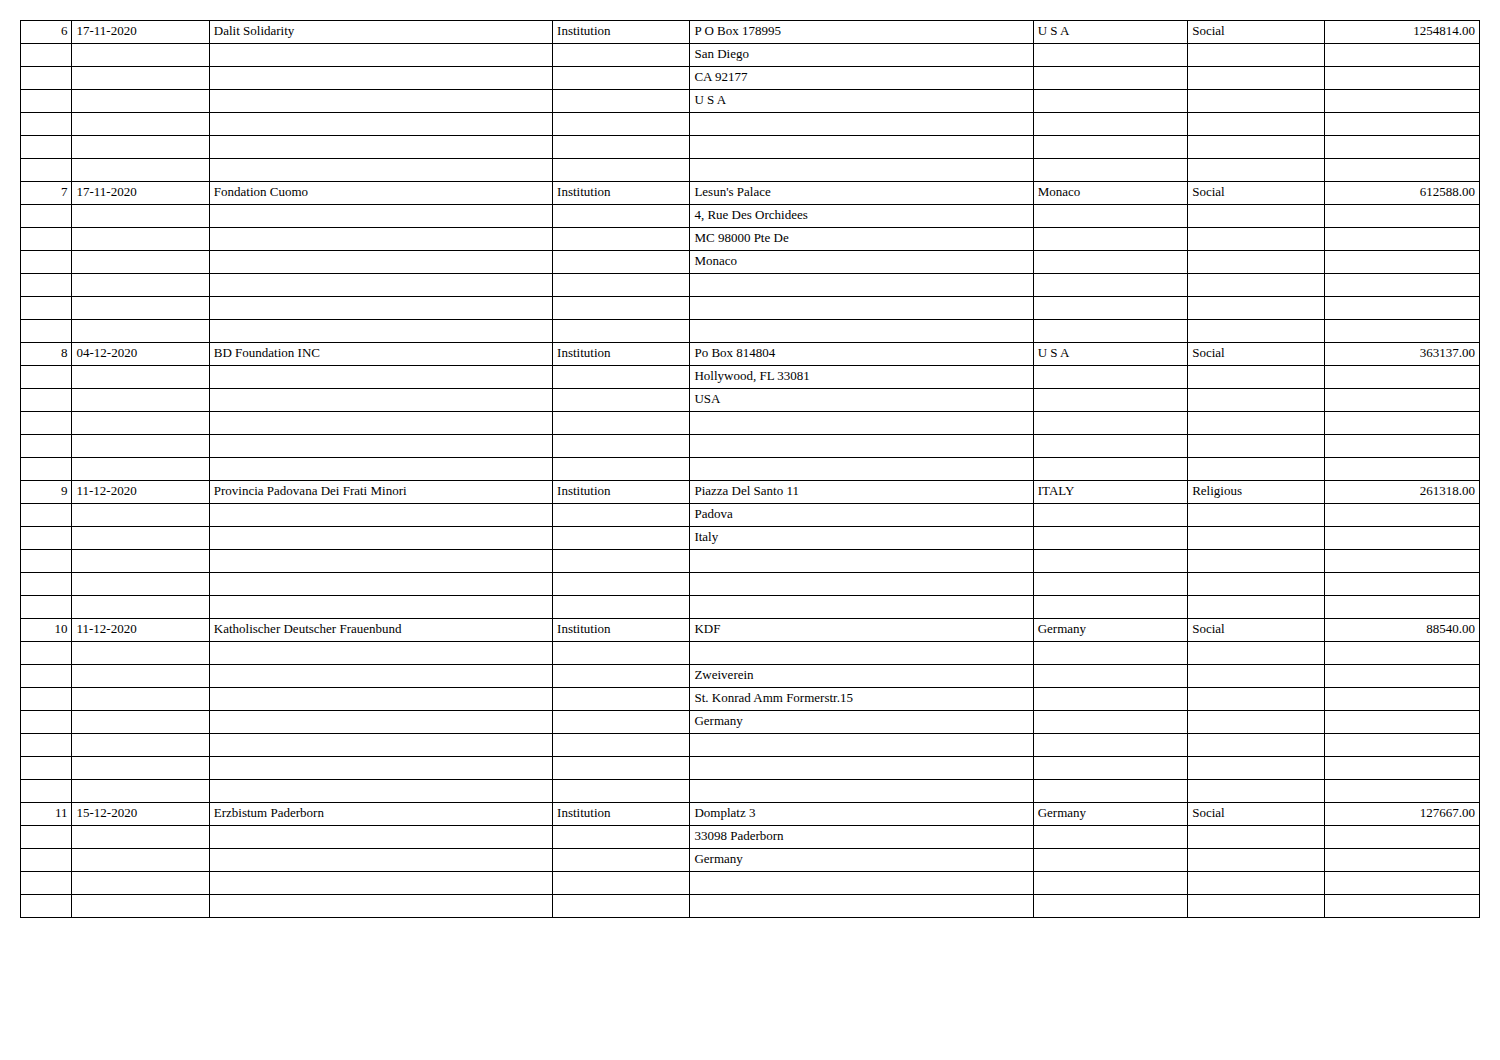| 6 | 17-11-2020 | Dalit Solidarity | Institution | P O Box 178995 | U S A | Social | 1254814.00 |
| | | | | San Diego | | | |
| | | | | CA 92177 | | | |
| | | | | U S A | | | |
| 7 | 17-11-2020 | Fondation Cuomo | Institution | Lesun's Palace | Monaco | Social | 612588.00 |
| | | | | 4, Rue Des Orchidees | | | |
| | | | | MC 98000 Pte De | | | |
| | | | | Monaco | | | |
| 8 | 04-12-2020 | BD Foundation INC | Institution | Po Box 814804 | U S A | Social | 363137.00 |
| | | | | Hollywood, FL 33081 | | | |
| | | | | USA | | | |
| 9 | 11-12-2020 | Provincia Padovana Dei Frati Minori | Institution | Piazza Del Santo 11 | ITALY | Religious | 261318.00 |
| | | | | Padova | | | |
| | | | | Italy | | | |
| 10 | 11-12-2020 | Katholischer Deutscher Frauenbund | Institution | KDF | Germany | Social | 88540.00 |
| | | | | Zweiverein | | | |
| | | | | St. Konrad Amm Formerstr.15 | | | |
| | | | | Germany | | | |
| 11 | 15-12-2020 | Erzbistum Paderborn | Institution | Domplatz 3 | Germany | Social | 127667.00 |
| | | | | 33098 Paderborn | | | |
| | | | | Germany | | | |